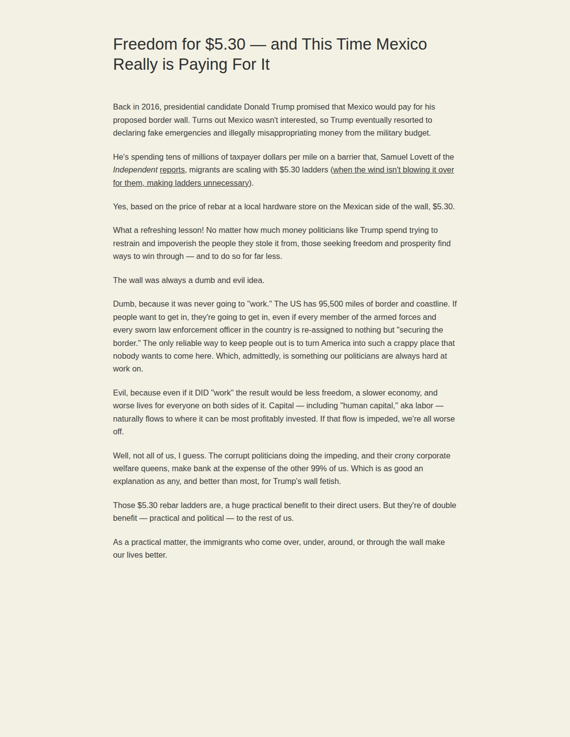Freedom for $5.30 — and This Time Mexico Really is Paying For It
Back in 2016, presidential candidate Donald Trump promised that Mexico would pay for his proposed border wall. Turns out Mexico wasn't interested, so Trump eventually resorted to declaring fake emergencies and illegally misappropriating money from the military budget.
He's spending tens of millions of taxpayer dollars per mile on a barrier that, Samuel Lovett of the Independent reports, migrants are scaling with $5.30 ladders (when the wind isn't blowing it over for them, making ladders unnecessary).
Yes, based on the price of rebar at a local hardware store on the Mexican side of the wall, $5.30.
What a refreshing lesson! No matter how much money politicians like Trump spend trying to restrain and impoverish the people they stole it from, those seeking freedom and prosperity find ways to win through — and to do so for far less.
The wall was always a dumb and evil idea.
Dumb, because it was never going to "work." The US has 95,500 miles of border and coastline. If people want to get in, they're going to get in, even if every member of the armed forces and every sworn law enforcement officer in the country is re-assigned to nothing but "securing the border." The only reliable way to keep people out is to turn America into such a crappy place that nobody wants to come here. Which, admittedly, is something our politicians are always hard at work on.
Evil, because even if it DID "work" the result would be less freedom, a slower economy, and worse lives for everyone on both sides of it. Capital — including "human capital," aka labor — naturally flows to where it can be most profitably invested. If that flow is impeded, we're all worse off.
Well, not all of us, I guess. The corrupt politicians doing the impeding, and their crony corporate welfare queens, make bank at the expense of the other 99% of us. Which is as good an explanation as any, and better than most, for Trump's wall fetish.
Those $5.30 rebar ladders are, a huge practical benefit to their direct users. But they're of double benefit — practical and political — to the rest of us.
As a practical matter, the immigrants who come over, under, around, or through the wall make our lives better.